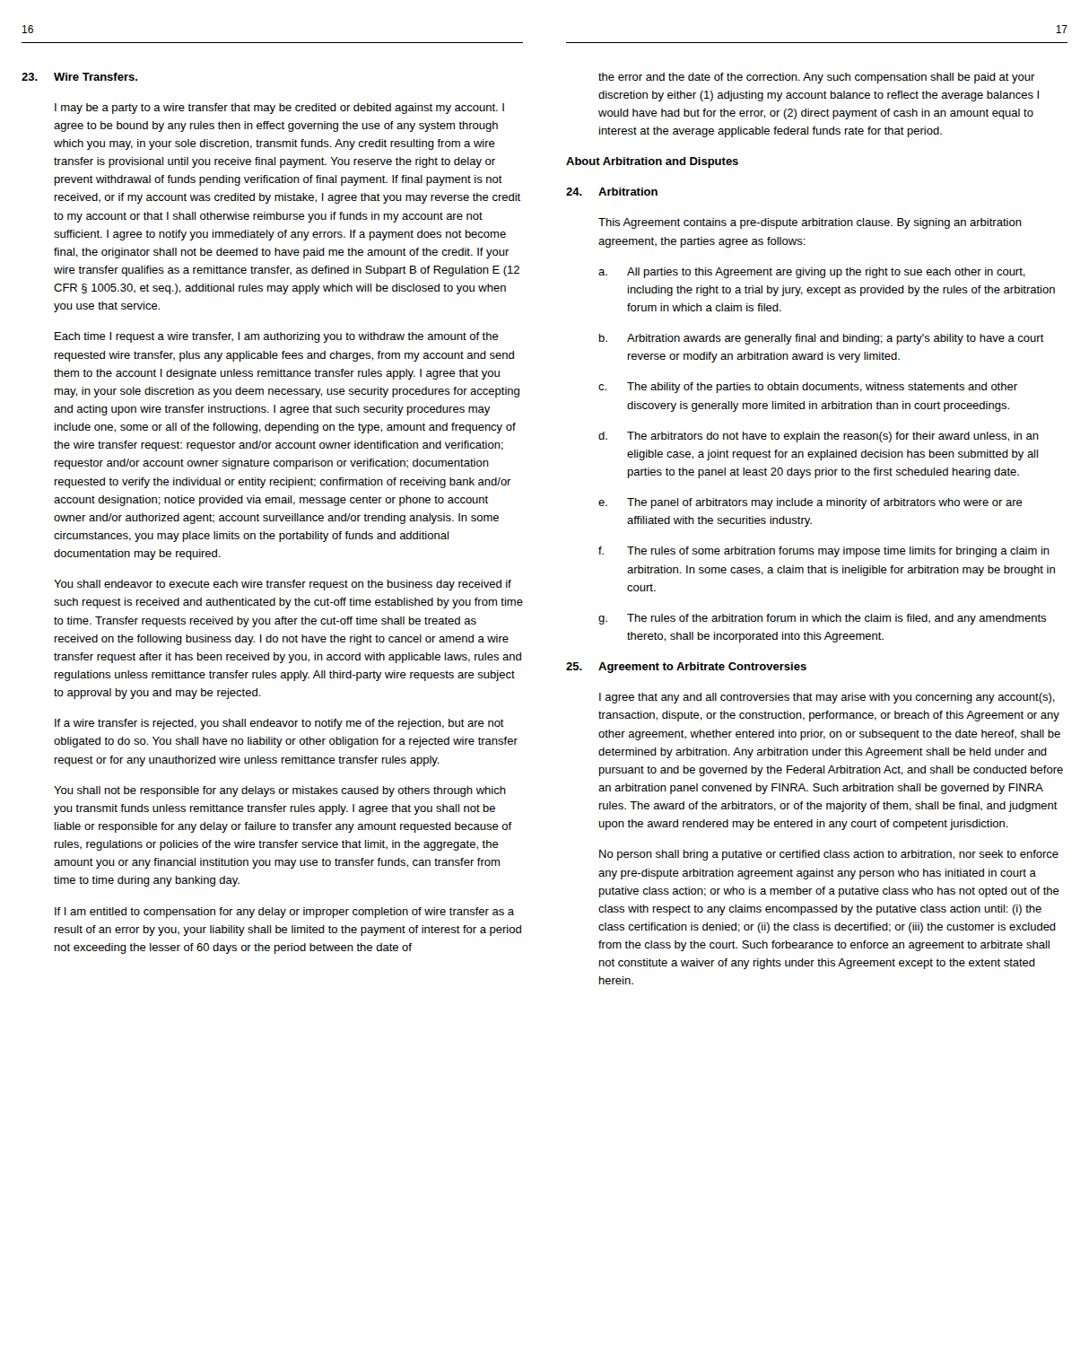16
23. Wire Transfers.
I may be a party to a wire transfer that may be credited or debited against my account. I agree to be bound by any rules then in effect governing the use of any system through which you may, in your sole discretion, transmit funds. Any credit resulting from a wire transfer is provisional until you receive final payment. You reserve the right to delay or prevent withdrawal of funds pending verification of final payment. If final payment is not received, or if my account was credited by mistake, I agree that you may reverse the credit to my account or that I shall otherwise reimburse you if funds in my account are not sufficient. I agree to notify you immediately of any errors. If a payment does not become final, the originator shall not be deemed to have paid me the amount of the credit. If your wire transfer qualifies as a remittance transfer, as defined in Subpart B of Regulation E (12 CFR § 1005.30, et seq.), additional rules may apply which will be disclosed to you when you use that service.
Each time I request a wire transfer, I am authorizing you to withdraw the amount of the requested wire transfer, plus any applicable fees and charges, from my account and send them to the account I designate unless remittance transfer rules apply. I agree that you may, in your sole discretion as you deem necessary, use security procedures for accepting and acting upon wire transfer instructions. I agree that such security procedures may include one, some or all of the following, depending on the type, amount and frequency of the wire transfer request: requestor and/or account owner identification and verification; requestor and/or account owner signature comparison or verification; documentation requested to verify the individual or entity recipient; confirmation of receiving bank and/or account designation; notice provided via email, message center or phone to account owner and/or authorized agent; account surveillance and/or trending analysis. In some circumstances, you may place limits on the portability of funds and additional documentation may be required.
You shall endeavor to execute each wire transfer request on the business day received if such request is received and authenticated by the cut-off time established by you from time to time. Transfer requests received by you after the cut-off time shall be treated as received on the following business day. I do not have the right to cancel or amend a wire transfer request after it has been received by you, in accord with applicable laws, rules and regulations unless remittance transfer rules apply. All third-party wire requests are subject to approval by you and may be rejected.
If a wire transfer is rejected, you shall endeavor to notify me of the rejection, but are not obligated to do so. You shall have no liability or other obligation for a rejected wire transfer request or for any unauthorized wire unless remittance transfer rules apply.
You shall not be responsible for any delays or mistakes caused by others through which you transmit funds unless remittance transfer rules apply. I agree that you shall not be liable or responsible for any delay or failure to transfer any amount requested because of rules, regulations or policies of the wire transfer service that limit, in the aggregate, the amount you or any financial institution you may use to transfer funds, can transfer from time to time during any banking day.
If I am entitled to compensation for any delay or improper completion of wire transfer as a result of an error by you, your liability shall be limited to the payment of interest for a period not exceeding the lesser of 60 days or the period between the date of
17
the error and the date of the correction. Any such compensation shall be paid at your discretion by either (1) adjusting my account balance to reflect the average balances I would have had but for the error, or (2) direct payment of cash in an amount equal to interest at the average applicable federal funds rate for that period.
About Arbitration and Disputes
24. Arbitration
This Agreement contains a pre-dispute arbitration clause. By signing an arbitration agreement, the parties agree as follows:
a. All parties to this Agreement are giving up the right to sue each other in court, including the right to a trial by jury, except as provided by the rules of the arbitration forum in which a claim is filed.
b. Arbitration awards are generally final and binding; a party's ability to have a court reverse or modify an arbitration award is very limited.
c. The ability of the parties to obtain documents, witness statements and other discovery is generally more limited in arbitration than in court proceedings.
d. The arbitrators do not have to explain the reason(s) for their award unless, in an eligible case, a joint request for an explained decision has been submitted by all parties to the panel at least 20 days prior to the first scheduled hearing date.
e. The panel of arbitrators may include a minority of arbitrators who were or are affiliated with the securities industry.
f. The rules of some arbitration forums may impose time limits for bringing a claim in arbitration. In some cases, a claim that is ineligible for arbitration may be brought in court.
g. The rules of the arbitration forum in which the claim is filed, and any amendments thereto, shall be incorporated into this Agreement.
25. Agreement to Arbitrate Controversies
I agree that any and all controversies that may arise with you concerning any account(s), transaction, dispute, or the construction, performance, or breach of this Agreement or any other agreement, whether entered into prior, on or subsequent to the date hereof, shall be determined by arbitration. Any arbitration under this Agreement shall be held under and pursuant to and be governed by the Federal Arbitration Act, and shall be conducted before an arbitration panel convened by FINRA. Such arbitration shall be governed by FINRA rules. The award of the arbitrators, or of the majority of them, shall be final, and judgment upon the award rendered may be entered in any court of competent jurisdiction.
No person shall bring a putative or certified class action to arbitration, nor seek to enforce any pre-dispute arbitration agreement against any person who has initiated in court a putative class action; or who is a member of a putative class who has not opted out of the class with respect to any claims encompassed by the putative class action until: (i) the class certification is denied; or (ii) the class is decertified; or (iii) the customer is excluded from the class by the court. Such forbearance to enforce an agreement to arbitrate shall not constitute a waiver of any rights under this Agreement except to the extent stated herein.